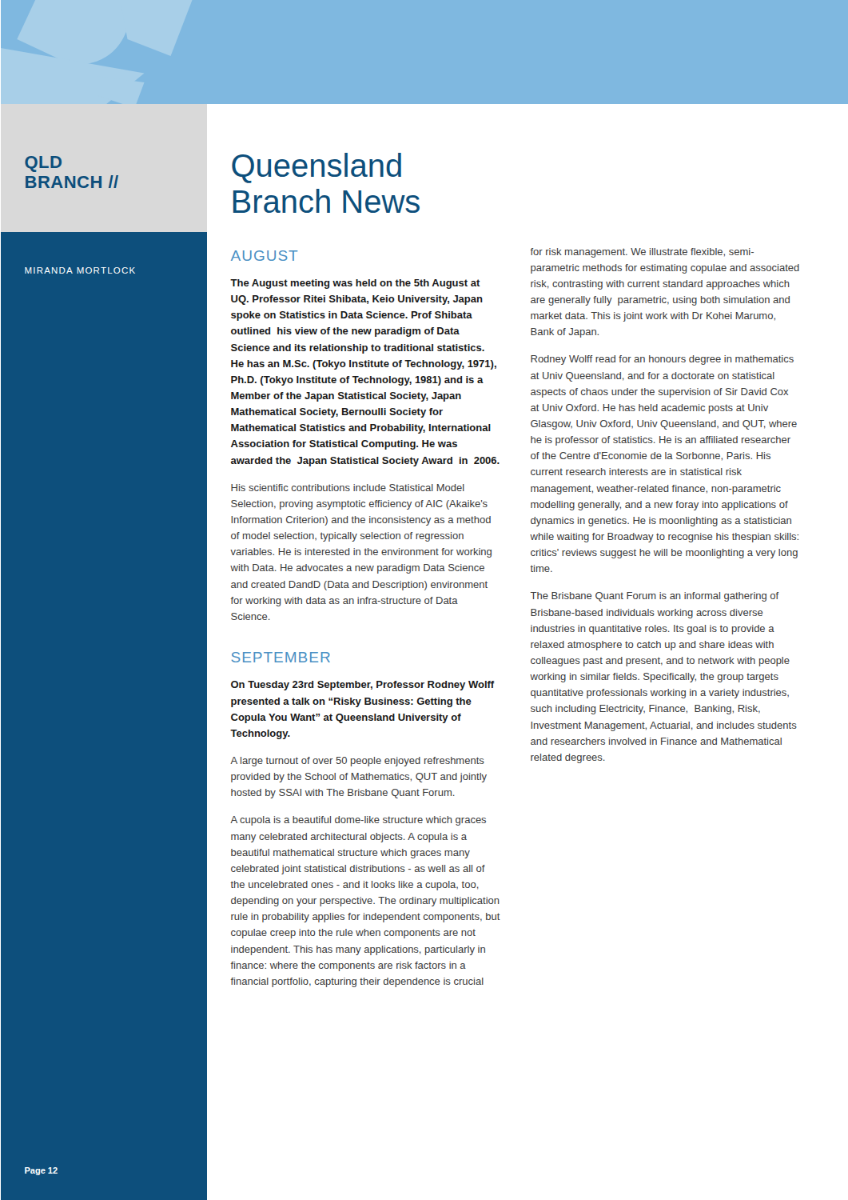QLD
BRANCH //
MIRANDA MORTLOCK
Page 12
Queensland
Branch News
AUGUST
The August meeting was held on the 5th August at UQ. Professor Ritei Shibata, Keio University, Japan spoke on Statistics in Data Science. Prof Shibata outlined his view of the new paradigm of Data Science and its relationship to traditional statistics. He has an M.Sc. (Tokyo Institute of Technology, 1971), Ph.D. (Tokyo Institute of Technology, 1981) and is a Member of the Japan Statistical Society, Japan Mathematical Society, Bernoulli Society for Mathematical Statistics and Probability, International Association for Statistical Computing. He was awarded the Japan Statistical Society Award in 2006.
His scientific contributions include Statistical Model Selection, proving asymptotic efficiency of AIC (Akaike's Information Criterion) and the inconsistency as a method of model selection, typically selection of regression variables. He is interested in the environment for working with Data. He advocates a new paradigm Data Science and created DandD (Data and Description) environment for working with data as an infra-structure of Data Science.
SEPTEMBER
On Tuesday 23rd September, Professor Rodney Wolff presented a talk on “Risky Business: Getting the Copula You Want” at Queensland University of Technology.
A large turnout of over 50 people enjoyed refreshments provided by the School of Mathematics, QUT and jointly hosted by SSAI with The Brisbane Quant Forum.
A cupola is a beautiful dome-like structure which graces many celebrated architectural objects. A copula is a beautiful mathematical structure which graces many celebrated joint statistical distributions - as well as all of the uncelebrated ones - and it looks like a cupola, too, depending on your perspective. The ordinary multiplication rule in probability applies for independent components, but copulae creep into the rule when components are not independent. This has many applications, particularly in finance: where the components are risk factors in a financial portfolio, capturing their dependence is crucial
for risk management. We illustrate flexible, semi-parametric methods for estimating copulae and associated risk, contrasting with current standard approaches which are generally fully parametric, using both simulation and market data. This is joint work with Dr Kohei Marumo, Bank of Japan.
Rodney Wolff read for an honours degree in mathematics at Univ Queensland, and for a doctorate on statistical aspects of chaos under the supervision of Sir David Cox at Univ Oxford. He has held academic posts at Univ Glasgow, Univ Oxford, Univ Queensland, and QUT, where he is professor of statistics. He is an affiliated researcher of the Centre d'Economie de la Sorbonne, Paris. His current research interests are in statistical risk management, weather-related finance, non-parametric modelling generally, and a new foray into applications of dynamics in genetics. He is moonlighting as a statistician while waiting for Broadway to recognise his thespian skills: critics' reviews suggest he will be moonlighting a very long time.
The Brisbane Quant Forum is an informal gathering of Brisbane-based individuals working across diverse industries in quantitative roles. Its goal is to provide a relaxed atmosphere to catch up and share ideas with colleagues past and present, and to network with people working in similar fields. Specifically, the group targets quantitative professionals working in a variety industries, such including Electricity, Finance, Banking, Risk, Investment Management, Actuarial, and includes students and researchers involved in Finance and Mathematical related degrees.